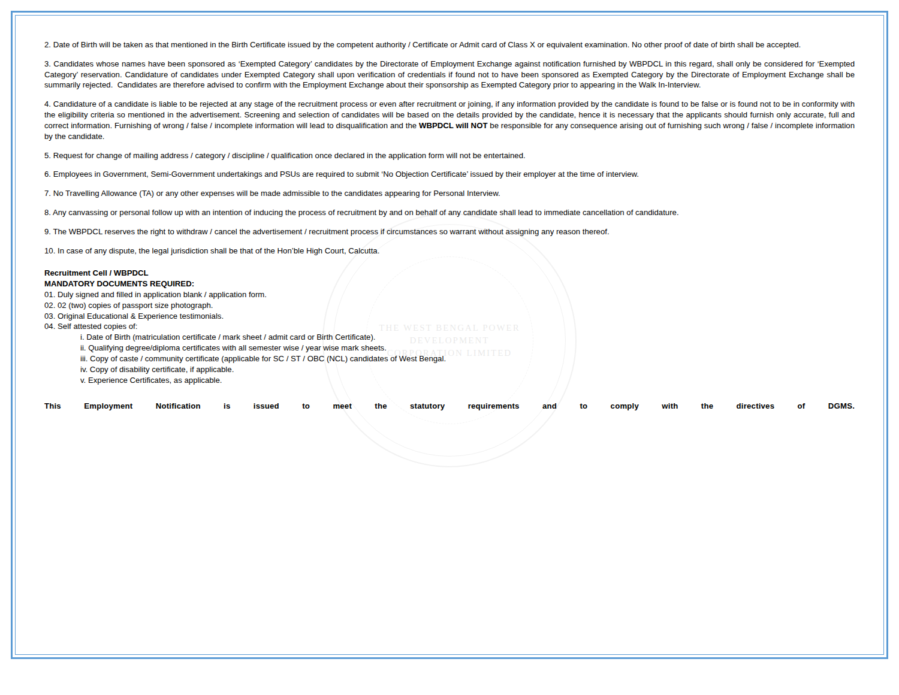THE WEST BENGAL POWER DEVELOPMENT CORPORATION LIMITED
2. Date of Birth will be taken as that mentioned in the Birth Certificate issued by the competent authority / Certificate or Admit card of Class X or equivalent examination. No other proof of date of birth shall be accepted.
3. Candidates whose names have been sponsored as ‘Exempted Category’ candidates by the Directorate of Employment Exchange against notification furnished by WBPDCL in this regard, shall only be considered for ‘Exempted Category’ reservation. Candidature of candidates under Exempted Category shall upon verification of credentials if found not to have been sponsored as Exempted Category by the Directorate of Employment Exchange shall be summarily rejected. Candidates are therefore advised to confirm with the Employment Exchange about their sponsorship as Exempted Category prior to appearing in the Walk In-Interview.
4. Candidature of a candidate is liable to be rejected at any stage of the recruitment process or even after recruitment or joining, if any information provided by the candidate is found to be false or is found not to be in conformity with the eligibility criteria so mentioned in the advertisement. Screening and selection of candidates will be based on the details provided by the candidate, hence it is necessary that the applicants should furnish only accurate, full and correct information. Furnishing of wrong / false / incomplete information will lead to disqualification and the WBPDCL will NOT be responsible for any consequence arising out of furnishing such wrong / false / incomplete information by the candidate.
5. Request for change of mailing address / category / discipline / qualification once declared in the application form will not be entertained.
6. Employees in Government, Semi-Government undertakings and PSUs are required to submit ‘No Objection Certificate’ issued by their employer at the time of interview.
7. No Travelling Allowance (TA) or any other expenses will be made admissible to the candidates appearing for Personal Interview.
8. Any canvassing or personal follow up with an intention of inducing the process of recruitment by and on behalf of any candidate shall lead to immediate cancellation of candidature.
9. The WBPDCL reserves the right to withdraw / cancel the advertisement / recruitment process if circumstances so warrant without assigning any reason thereof.
10. In case of any dispute, the legal jurisdiction shall be that of the Hon’ble High Court, Calcutta.
Recruitment Cell / WBPDCL
MANDATORY DOCUMENTS REQUIRED:
01. Duly signed and filled in application blank / application form.
02. 02 (two) copies of passport size photograph.
03. Original Educational & Experience testimonials.
04. Self attested copies of:
i. Date of Birth (matriculation certificate / mark sheet / admit card or Birth Certificate).
ii. Qualifying degree/diploma certificates with all semester wise / year wise mark sheets.
iii. Copy of caste / community certificate (applicable for SC / ST / OBC (NCL) candidates of West Bengal.
iv. Copy of disability certificate, if applicable.
v. Experience Certificates, as applicable.
This Employment Notification is issued to meet the statutory requirements and to comply with the directives of DGMS.